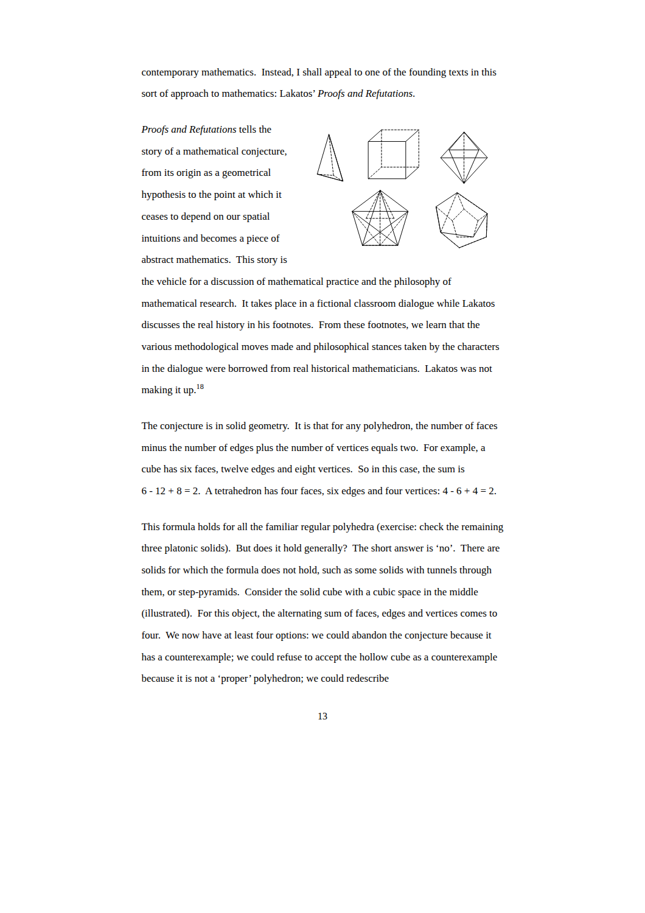contemporary mathematics. Instead, I shall appeal to one of the founding texts in this sort of approach to mathematics: Lakatos’ Proofs and Refutations.
Proofs and Refutations tells the story of a mathematical conjecture, from its origin as a geometrical hypothesis to the point at which it ceases to depend on our spatial intuitions and becomes a piece of abstract mathematics. This story is the vehicle for a discussion of mathematical practice and the philosophy of mathematical research. It takes place in a fictional classroom dialogue while Lakatos discusses the real history in his footnotes. From these footnotes, we learn that the various methodological moves made and philosophical stances taken by the characters in the dialogue were borrowed from real historical mathematicians. Lakatos was not making it up.18
The conjecture is in solid geometry. It is that for any polyhedron, the number of faces minus the number of edges plus the number of vertices equals two. For example, a cube has six faces, twelve edges and eight vertices. So in this case, the sum is 6 - 12 + 8 = 2. A tetrahedron has four faces, six edges and four vertices: 4 - 6 + 4 = 2.
This formula holds for all the familiar regular polyhedra (exercise: check the remaining three platonic solids). But does it hold generally? The short answer is ‘no’. There are solids for which the formula does not hold, such as some solids with tunnels through them, or step-pyramids. Consider the solid cube with a cubic space in the middle (illustrated). For this object, the alternating sum of faces, edges and vertices comes to four. We now have at least four options: we could abandon the conjecture because it has a counterexample; we could refuse to accept the hollow cube as a counterexample because it is not a ‘proper’ polyhedron; we could redescribe
13